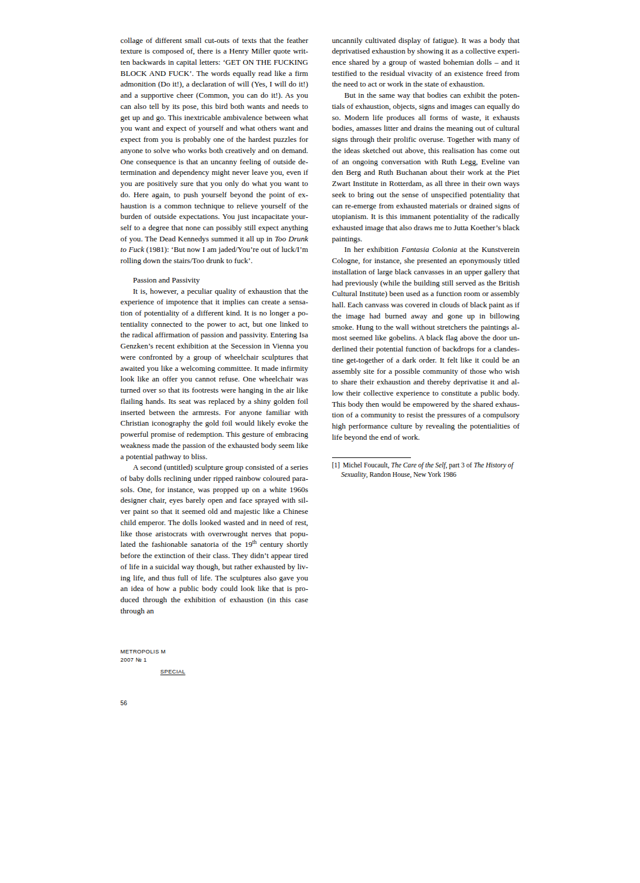collage of different small cut-outs of texts that the feather texture is composed of, there is a Henry Miller quote written backwards in capital letters: ‘GET ON THE FUCKING BLOCK AND FUCK’. The words equally read like a firm admonition (Do it!), a declaration of will (Yes, I will do it!) and a supportive cheer (Common, you can do it!). As you can also tell by its pose, this bird both wants and needs to get up and go. This inextricable ambivalence between what you want and expect of yourself and what others want and expect from you is probably one of the hardest puzzles for anyone to solve who works both creatively and on demand. One consequence is that an uncanny feeling of outside determination and dependency might never leave you, even if you are positively sure that you only do what you want to do. Here again, to push yourself beyond the point of exhaustion is a common technique to relieve yourself of the burden of outside expectations. You just incapacitate yourself to a degree that none can possibly still expect anything of you. The Dead Kennedys summed it all up in Too Drunk to Fuck (1981): ‘But now I am jaded/You’re out of luck/I’m rolling down the stairs/Too drunk to fuck’.
Passion and Passivity
It is, however, a peculiar quality of exhaustion that the experience of impotence that it implies can create a sensation of potentiality of a different kind. It is no longer a potentiality connected to the power to act, but one linked to the radical affirmation of passion and passivity. Entering Isa Genzken’s recent exhibition at the Secession in Vienna you were confronted by a group of wheelchair sculptures that awaited you like a welcoming committee. It made infirmity look like an offer you cannot refuse. One wheelchair was turned over so that its footrests were hanging in the air like flailing hands. Its seat was replaced by a shiny golden foil inserted between the armrests. For anyone familiar with Christian iconography the gold foil would likely evoke the powerful promise of redemption. This gesture of embracing weakness made the passion of the exhausted body seem like a potential pathway to bliss.
A second (untitled) sculpture group consisted of a series of baby dolls reclining under ripped rainbow coloured parasols. One, for instance, was propped up on a white 1960s designer chair, eyes barely open and face sprayed with silver paint so that it seemed old and majestic like a Chinese child emperor. The dolls looked wasted and in need of rest, like those aristocrats with overwrought nerves that populated the fashionable sanatoria of the 19th century shortly before the extinction of their class. They didn’t appear tired of life in a suicidal way though, but rather exhausted by living life, and thus full of life. The sculptures also gave you an idea of how a public body could look like that is produced through the exhibition of exhaustion (in this case through an
uncannily cultivated display of fatigue). It was a body that deprivatised exhaustion by showing it as a collective experience shared by a group of wasted bohemian dolls – and it testified to the residual vivacity of an existence freed from the need to act or work in the state of exhaustion.
But in the same way that bodies can exhibit the potentials of exhaustion, objects, signs and images can equally do so. Modern life produces all forms of waste, it exhausts bodies, amasses litter and drains the meaning out of cultural signs through their prolific overuse. Together with many of the ideas sketched out above, this realisation has come out of an ongoing conversation with Ruth Legg, Eveline van den Berg and Ruth Buchanan about their work at the Piet Zwart Institute in Rotterdam, as all three in their own ways seek to bring out the sense of unspecified potentiality that can re-emerge from exhausted materials or drained signs of utopianism. It is this immanent potentiality of the radically exhausted image that also draws me to Jutta Koether’s black paintings.
In her exhibition Fantasia Colonia at the Kunstverein Cologne, for instance, she presented an eponymously titled installation of large black canvasses in an upper gallery that had previously (while the building still served as the British Cultural Institute) been used as a function room or assembly hall. Each canvass was covered in clouds of black paint as if the image had burned away and gone up in billowing smoke. Hung to the wall without stretchers the paintings almost seemed like gobelins. A black flag above the door underlined their potential function of backdrops for a clandestine get-together of a dark order. It felt like it could be an assembly site for a possible community of those who wish to share their exhaustion and thereby deprivatise it and allow their collective experience to constitute a public body. This body then would be empowered by the shared exhaustion of a community to resist the pressures of a compulsory high performance culture by revealing the potentialities of life beyond the end of work.
[1] Michel Foucault, The Care of the Self, part 3 of The History of Sexuality, Randon House, New York 1986
Metropolis M
2007 № 1
Special
56